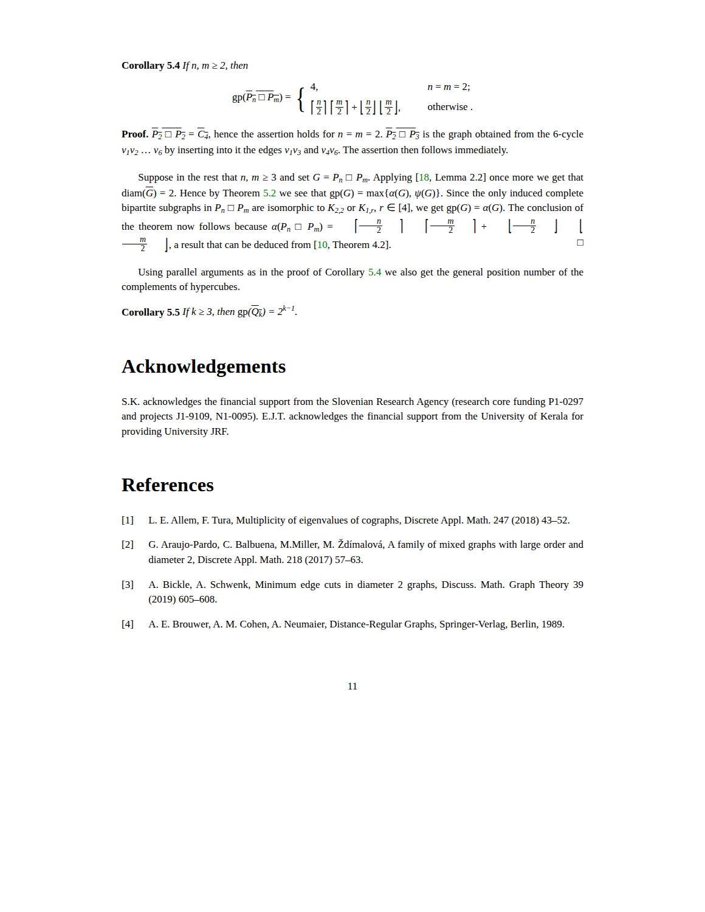Corollary 5.4 If n, m ≥ 2, then
gp(Pn □ Pm) = { 4, n = m = 2; ⌈n 2⌉ ⌈m 2⌉ + ⌊n 2⌋ ⌊m 2⌋, otherwise .
Proof. P 2 □ P 2 = C 4, hence the assertion holds for n = m = 2. P 2 □ P 3 is the graph obtained from the 6-cycle v 1 v 2 … v 6 by inserting into it the edges v 1 v 3 and v 4 v 6. The assertion then follows immediately.
Suppose in the rest that n, m ≥ 3 and set G = Pn □ Pm. Applying [18, Lemma 2.2] once more we get that diam(G) = 2. Hence by Theorem 5.2 we see that gp(G) = max{α(G), ψ(G)}. Since the only induced complete bipartite subgraphs in Pn □ Pm are isomorphic to K 2,2 or K 1,r, r ∈ [4], we get gp(G) = α(G). The conclusion of the theorem now follows because α(Pn □ Pm) = ⌈n 2⌉ ⌈m 2⌉ + ⌊n 2⌋ ⌊m 2⌋, a result that can be deduced from [10, Theorem 4.2]. □
Using parallel arguments as in the proof of Corollary 5.4 we also get the general position number of the complements of hypercubes.
Corollary 5.5 If k ≥ 3, then gp(Qk) = 2k−1.
Acknowledgements
S.K. acknowledges the financial support from the Slovenian Research Agency (research core funding P1-0297 and projects J1-9109, N1-0095). E.J.T. acknowledges the financial support from the University of Kerala for providing University JRF.
References
[1] L. E. Allem, F. Tura, Multiplicity of eigenvalues of cographs, Discrete Appl. Math. 247 (2018) 43–52.
[2] G. Araujo-Pardo, C. Balbuena, M.Miller, M. Ždímalová, A family of mixed graphs with large order and diameter 2, Discrete Appl. Math. 218 (2017) 57–63.
[3] A. Bickle, A. Schwenk, Minimum edge cuts in diameter 2 graphs, Discuss. Math. Graph Theory 39 (2019) 605–608.
[4] A. E. Brouwer, A. M. Cohen, A. Neumaier, Distance-Regular Graphs, Springer-Verlag, Berlin, 1989.
11